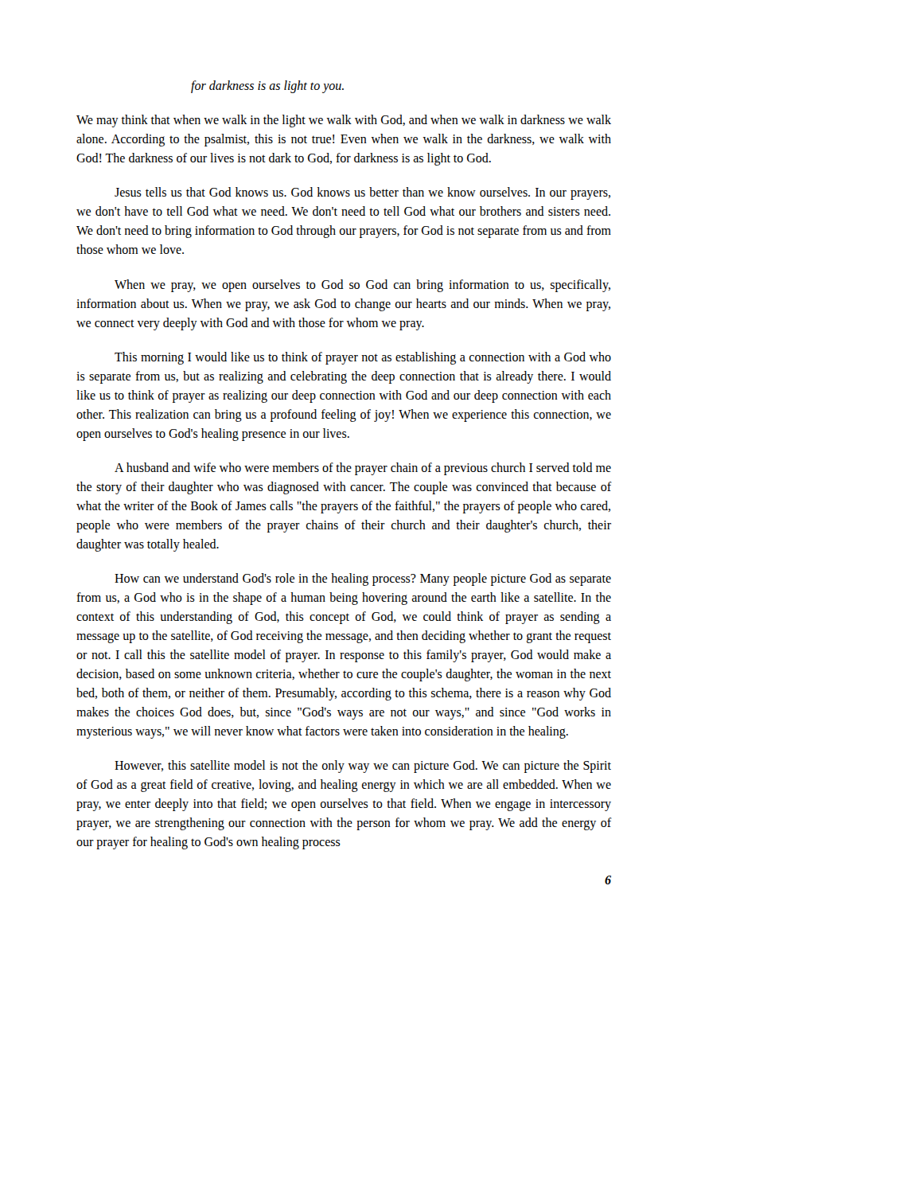for darkness is as light to you.
We may think that when we walk in the light we walk with God, and when we walk in darkness we walk alone. According to the psalmist, this is not true! Even when we walk in the darkness, we walk with God! The darkness of our lives is not dark to God, for darkness is as light to God.
Jesus tells us that God knows us. God knows us better than we know ourselves. In our prayers, we don't have to tell God what we need. We don't need to tell God what our brothers and sisters need. We don't need to bring information to God through our prayers, for God is not separate from us and from those whom we love.
When we pray, we open ourselves to God so God can bring information to us, specifically, information about us. When we pray, we ask God to change our hearts and our minds. When we pray, we connect very deeply with God and with those for whom we pray.
This morning I would like us to think of prayer not as establishing a connection with a God who is separate from us, but as realizing and celebrating the deep connection that is already there. I would like us to think of prayer as realizing our deep connection with God and our deep connection with each other. This realization can bring us a profound feeling of joy! When we experience this connection, we open ourselves to God's healing presence in our lives.
A husband and wife who were members of the prayer chain of a previous church I served told me the story of their daughter who was diagnosed with cancer. The couple was convinced that because of what the writer of the Book of James calls "the prayers of the faithful," the prayers of people who cared, people who were members of the prayer chains of their church and their daughter's church, their daughter was totally healed.
How can we understand God's role in the healing process? Many people picture God as separate from us, a God who is in the shape of a human being hovering around the earth like a satellite. In the context of this understanding of God, this concept of God, we could think of prayer as sending a message up to the satellite, of God receiving the message, and then deciding whether to grant the request or not. I call this the satellite model of prayer. In response to this family's prayer, God would make a decision, based on some unknown criteria, whether to cure the couple's daughter, the woman in the next bed, both of them, or neither of them. Presumably, according to this schema, there is a reason why God makes the choices God does, but, since "God's ways are not our ways," and since "God works in mysterious ways," we will never know what factors were taken into consideration in the healing.
However, this satellite model is not the only way we can picture God. We can picture the Spirit of God as a great field of creative, loving, and healing energy in which we are all embedded. When we pray, we enter deeply into that field; we open ourselves to that field. When we engage in intercessory prayer, we are strengthening our connection with the person for whom we pray. We add the energy of our prayer for healing to God's own healing process
6